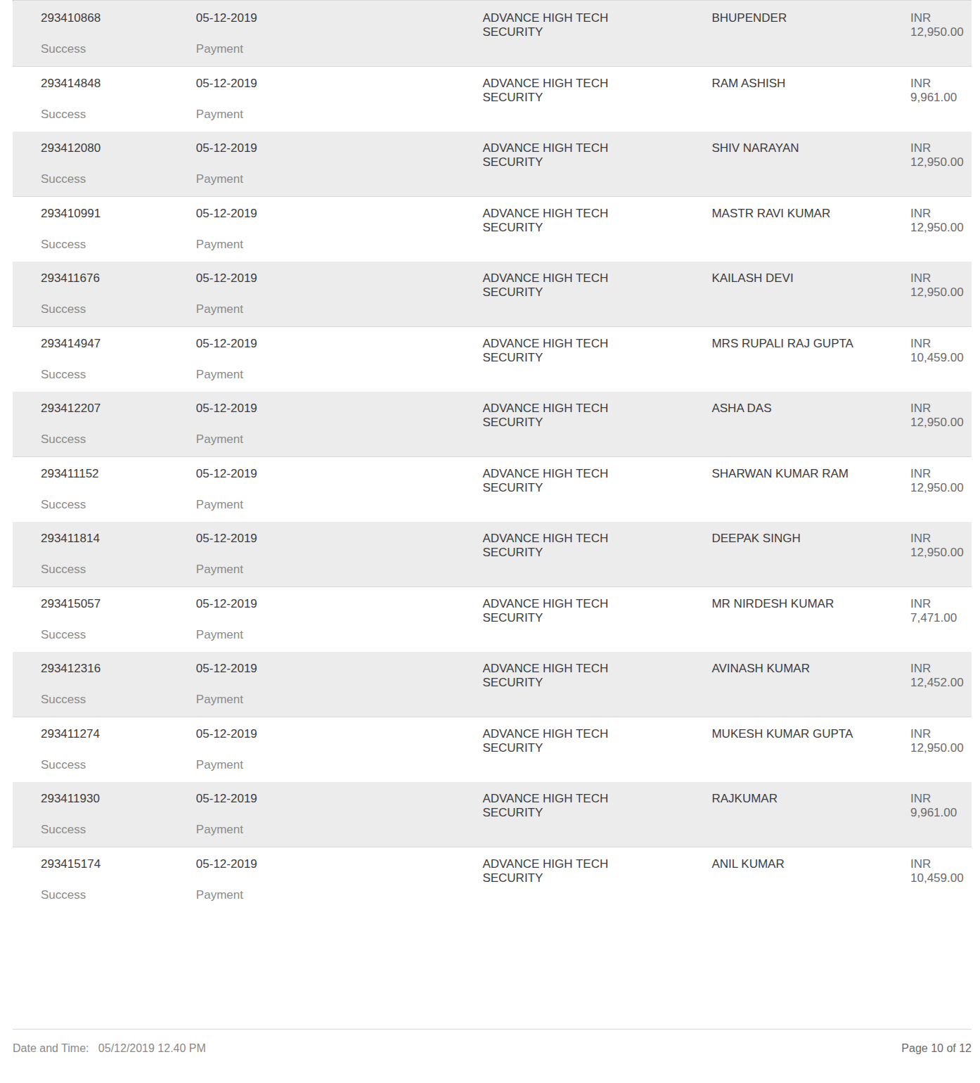| 293410868 | 05-12-2019 | | ADVANCE HIGH TECH SECURITY | BHUPENDER | INR 12,950.00 |
| Success | Payment | | | | |
| 293414848 | 05-12-2019 | | ADVANCE HIGH TECH SECURITY | RAM ASHISH | INR 9,961.00 |
| Success | Payment | | | | |
| 293412080 | 05-12-2019 | | ADVANCE HIGH TECH SECURITY | SHIV NARAYAN | INR 12,950.00 |
| Success | Payment | | | | |
| 293410991 | 05-12-2019 | | ADVANCE HIGH TECH SECURITY | MASTR RAVI KUMAR | INR 12,950.00 |
| Success | Payment | | | | |
| 293411676 | 05-12-2019 | | ADVANCE HIGH TECH SECURITY | KAILASH DEVI | INR 12,950.00 |
| Success | Payment | | | | |
| 293414947 | 05-12-2019 | | ADVANCE HIGH TECH SECURITY | MRS RUPALI RAJ GUPTA | INR 10,459.00 |
| Success | Payment | | | | |
| 293412207 | 05-12-2019 | | ADVANCE HIGH TECH SECURITY | ASHA DAS | INR 12,950.00 |
| Success | Payment | | | | |
| 293411152 | 05-12-2019 | | ADVANCE HIGH TECH SECURITY | SHARWAN KUMAR RAM | INR 12,950.00 |
| Success | Payment | | | | |
| 293411814 | 05-12-2019 | | ADVANCE HIGH TECH SECURITY | DEEPAK SINGH | INR 12,950.00 |
| Success | Payment | | | | |
| 293415057 | 05-12-2019 | | ADVANCE HIGH TECH SECURITY | MR NIRDESH KUMAR | INR 7,471.00 |
| Success | Payment | | | | |
| 293412316 | 05-12-2019 | | ADVANCE HIGH TECH SECURITY | AVINASH KUMAR | INR 12,452.00 |
| Success | Payment | | | | |
| 293411274 | 05-12-2019 | | ADVANCE HIGH TECH SECURITY | MUKESH KUMAR GUPTA | INR 12,950.00 |
| Success | Payment | | | | |
| 293411930 | 05-12-2019 | | ADVANCE HIGH TECH SECURITY | RAJKUMAR | INR 9,961.00 |
| Success | Payment | | | | |
| 293415174 | 05-12-2019 | | ADVANCE HIGH TECH SECURITY | ANIL KUMAR | INR 10,459.00 |
| Success | Payment | | | | |
Date and Time: 05/12/2019 12.40 PM
Page 10 of 12